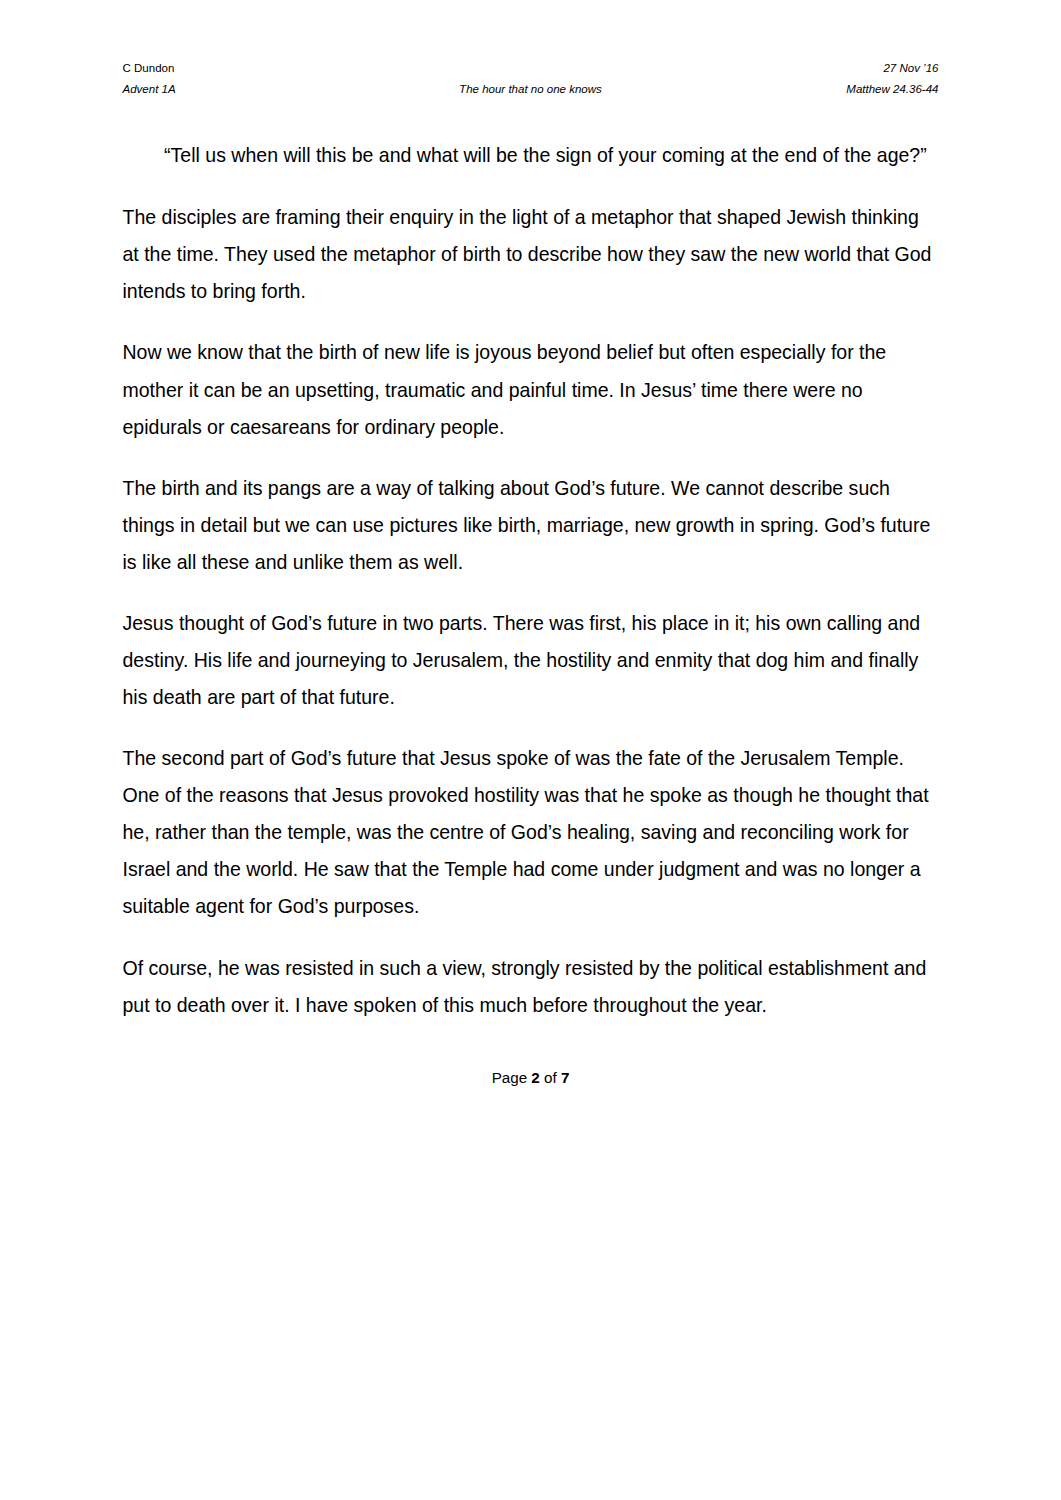| C Dundon | | 27 Nov ’16 |
| Advent 1A | The hour that no one knows | Matthew 24.36-44 |
“Tell us when will this be and what will be the sign of your coming at the end of the age?”
The disciples are framing their enquiry in the light of a metaphor that shaped Jewish thinking at the time. They used the metaphor of birth to describe how they saw the new world that God intends to bring forth.
Now we know that the birth of new life is joyous beyond belief but often especially for the mother it can be an upsetting, traumatic and painful time. In Jesus’ time there were no epidurals or caesareans for ordinary people.
The birth and its pangs are a way of talking about God’s future. We cannot describe such things in detail but we can use pictures like birth, marriage, new growth in spring. God’s future is like all these and unlike them as well.
Jesus thought of God’s future in two parts. There was first, his place in it; his own calling and destiny. His life and journeying to Jerusalem, the hostility and enmity that dog him and finally his death are part of that future.
The second part of God’s future that Jesus spoke of was the fate of the Jerusalem Temple. One of the reasons that Jesus provoked hostility was that he spoke as though he thought that he, rather than the temple, was the centre of God’s healing, saving and reconciling work for Israel and the world. He saw that the Temple had come under judgment and was no longer a suitable agent for God’s purposes.
Of course, he was resisted in such a view, strongly resisted by the political establishment and put to death over it. I have spoken of this much before throughout the year.
Page 2 of 7